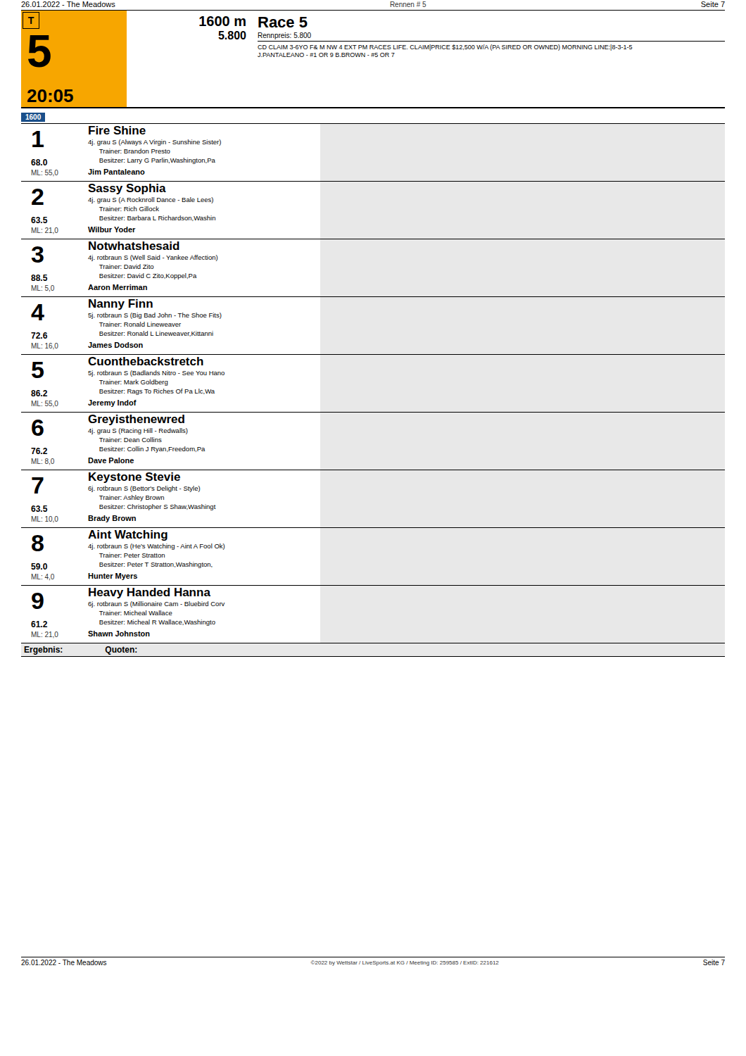26.01.2022 - The Meadows
Rennen # 5
Seite 7
T
5
20:05
1600 m
5.800
Race 5
Rennpreis: 5.800
CD CLAIM 3-6YO F& M NW 4 EXT PM RACES LIFE. CLAIM|PRICE $12,500 W/A (PA SIRED OR OWNED) MORNING LINE:|8-3-1-5
J.PANTALEANO - #1 OR 9 B.BROWN - #5 OR 7
1600
| 1 68.0 ML: 55,0 | Fire Shine 4j. grau S (Always A Virgin - Sunshine Sister) Trainer: Brandon Presto Besitzer: Larry G Parlin,Washington,Pa Jim Pantaleano | |
| 2 63.5 ML: 21,0 | Sassy Sophia 4j. grau S (A Rocknroll Dance - Bale Lees) Trainer: Rich Gillock Besitzer: Barbara L Richardson,Washin Wilbur Yoder | |
| 3 88.5 ML: 5,0 | Notwhatshesaid 4j. rotbraun S (Well Said - Yankee Affection) Trainer: David Zito Besitzer: David C Zito,Koppel,Pa Aaron Merriman | |
| 4 72.6 ML: 16,0 | Nanny Finn 5j. rotbraun S (Big Bad John - The Shoe Fits) Trainer: Ronald Lineweaver Besitzer: Ronald L Lineweaver,Kittanni James Dodson | |
| 5 86.2 ML: 55,0 | Cuonthebackstretch 5j. rotbraun S (Badlands Nitro - See You Hano Trainer: Mark Goldberg Besitzer: Rags To Riches Of Pa Llc,Wa Jeremy Indof | |
| 6 76.2 ML: 8,0 | Greyisthenewred 4j. grau S (Racing Hill - Redwalls) Trainer: Dean Collins Besitzer: Collin J Ryan,Freedom,Pa Dave Palone | |
| 7 63.5 ML: 10,0 | Keystone Stevie 6j. rotbraun S (Bettor's Delight - Style) Trainer: Ashley Brown Besitzer: Christopher S Shaw,Washingt Brady Brown | |
| 8 59.0 ML: 4,0 | Aint Watching 4j. rotbraun S (He's Watching - Aint A Fool Ok) Trainer: Peter Stratton Besitzer: Peter T Stratton,Washington, Hunter Myers | |
| 9 61.2 ML: 21,0 | Heavy Handed Hanna 6j. rotbraun S (Millionaire Cam - Bluebird Corv Trainer: Micheal Wallace Besitzer: Micheal R Wallace,Washingto Shawn Johnston | |
Ergebnis: Quoten:
26.01.2022 - The Meadows
©2022 by Wettstar / LiveSports.at KG / Meeting ID: 259585 / ExtID: 221612
Seite 7